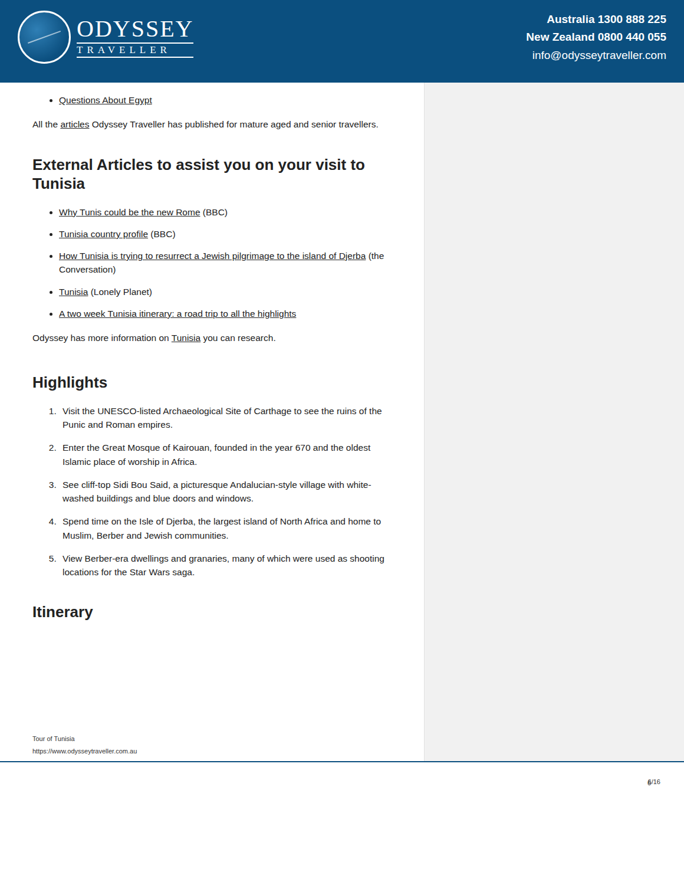ODYSSEY TRAVELLER
Australia 1300 888 225
New Zealand 0800 440 055
info@odysseytraveller.com
Questions About Egypt
All the articles Odyssey Traveller has published for mature aged and senior travellers.
External Articles to assist you on your visit to Tunisia
Why Tunis could be the new Rome (BBC)
Tunisia country profile (BBC)
How Tunisia is trying to resurrect a Jewish pilgrimage to the island of Djerba (the Conversation)
Tunisia (Lonely Planet)
A two week Tunisia itinerary: a road trip to all the highlights
Odyssey has more information on Tunisia you can research.
Highlights
Visit the UNESCO-listed Archaeological Site of Carthage to see the ruins of the Punic and Roman empires.
Enter the Great Mosque of Kairouan, founded in the year 670 and the oldest Islamic place of worship in Africa.
See cliff-top Sidi Bou Said, a picturesque Andalucian-style village with white-washed buildings and blue doors and windows.
Spend time on the Isle of Djerba, the largest island of North Africa and home to Muslim, Berber and Jewish communities.
View Berber-era dwellings and granaries, many of which were used as shooting locations for the Star Wars saga.
Itinerary
Tour of Tunisia
https://www.odysseytraveller.com.au
6/16